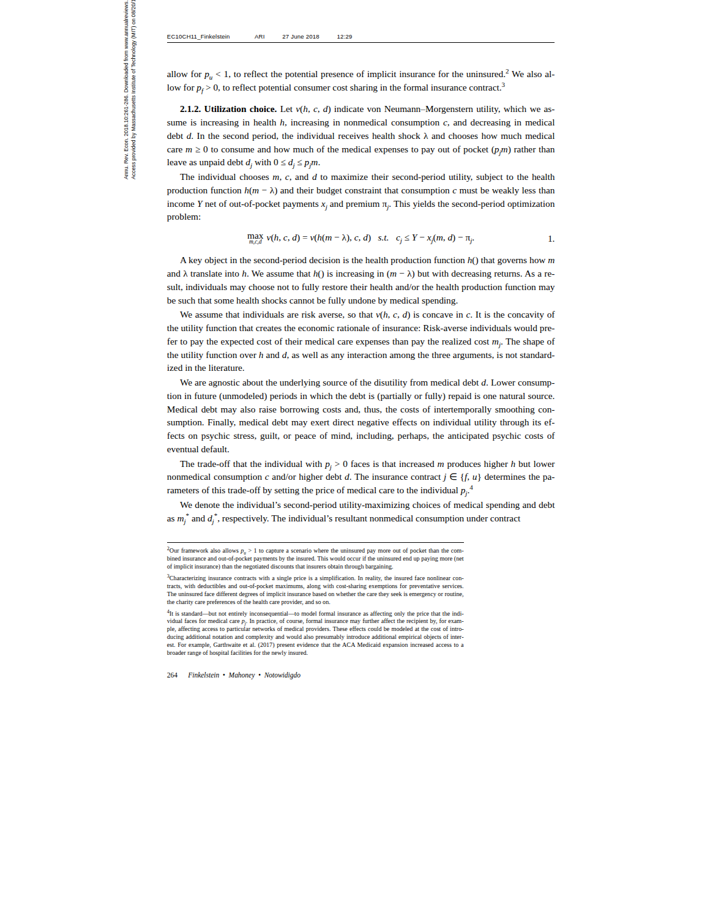EC10CH11_Finkelstein ARI 27 June 2018 12:29
Annu. Rev. Econ. 2018.10:261-286. Downloaded from www.annualreviews.org
Access provided by Massachusetts Institute of Technology (MIT) on 08/20/18. For personal use only.
allow for pu < 1, to reflect the potential presence of implicit insurance for the uninsured.2 We also allow for pf > 0, to reflect potential consumer cost sharing in the formal insurance contract.3
2.1.2. Utilization choice. Let v(h, c, d) indicate von Neumann–Morgenstern utility, which we assume is increasing in health h, increasing in nonmedical consumption c, and decreasing in medical debt d. In the second period, the individual receives health shock λ and chooses how much medical care m ≥ 0 to consume and how much of the medical expenses to pay out of pocket (pjm) rather than leave as unpaid debt dj with 0 ≤ dj ≤ pjm.
The individual chooses m, c, and d to maximize their second-period utility, subject to the health production function h(m − λ) and their budget constraint that consumption c must be weakly less than income Y net of out-of-pocket payments xj and premium πj. This yields the second-period optimization problem:
max m,c,d v(h, c, d) = v(h(m − λ), c, d) s.t. cj ≤ Y − xj(m, d) − πj. 1.
A key object in the second-period decision is the health production function h() that governs how m and λ translate into h. We assume that h() is increasing in (m − λ) but with decreasing returns. As a result, individuals may choose not to fully restore their health and/or the health production function may be such that some health shocks cannot be fully undone by medical spending.
We assume that individuals are risk averse, so that v(h, c, d) is concave in c. It is the concavity of the utility function that creates the economic rationale of insurance: Risk-averse individuals would prefer to pay the expected cost of their medical care expenses than pay the realized cost mj. The shape of the utility function over h and d, as well as any interaction among the three arguments, is not standardized in the literature.
We are agnostic about the underlying source of the disutility from medical debt d. Lower consumption in future (unmodeled) periods in which the debt is (partially or fully) repaid is one natural source. Medical debt may also raise borrowing costs and, thus, the costs of intertemporally smoothing consumption. Finally, medical debt may exert direct negative effects on individual utility through its effects on psychic stress, guilt, or peace of mind, including, perhaps, the anticipated psychic costs of eventual default.
The trade-off that the individual with pj > 0 faces is that increased m produces higher h but lower nonmedical consumption c and/or higher debt d. The insurance contract j ∈ {f, u} determines the parameters of this trade-off by setting the price of medical care to the individual pj.4
We denote the individual’s second-period utility-maximizing choices of medical spending and debt as mj* and dj*, respectively. The individual’s resultant nonmedical consumption under contract
2Our framework also allows pu > 1 to capture a scenario where the uninsured pay more out of pocket than the combined insurance and out-of-pocket payments by the insured. This would occur if the uninsured end up paying more (net of implicit insurance) than the negotiated discounts that insurers obtain through bargaining.
3Characterizing insurance contracts with a single price is a simplification. In reality, the insured face nonlinear contracts, with deductibles and out-of-pocket maximums, along with cost-sharing exemptions for preventative services. The uninsured face different degrees of implicit insurance based on whether the care they seek is emergency or routine, the charity care preferences of the health care provider, and so on.
4It is standard—but not entirely inconsequential—to model formal insurance as affecting only the price that the individual faces for medical care pj. In practice, of course, formal insurance may further affect the recipient by, for example, affecting access to particular networks of medical providers. These effects could be modeled at the cost of introducing additional notation and complexity and would also presumably introduce additional empirical objects of interest. For example, Garthwaite et al. (2017) present evidence that the ACA Medicaid expansion increased access to a broader range of hospital facilities for the newly insured.
264 Finkelstein • Mahoney • Notowidigdo